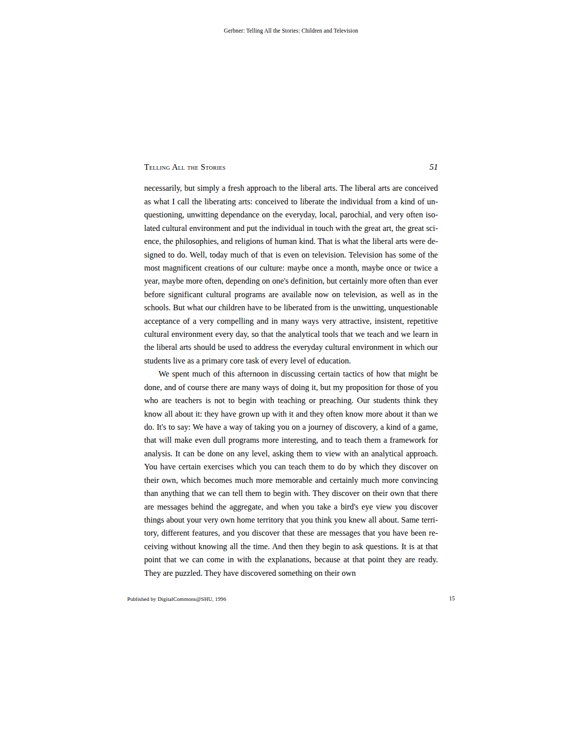Gerbner: Telling All the Stories: Children and Television
Telling All the Stories 51
necessarily, but simply a fresh approach to the liberal arts. The liberal arts are conceived as what I call the liberating arts: conceived to liberate the individual from a kind of unquestioning, unwitting dependance on the everyday, local, parochial, and very often isolated cultural environment and put the individual in touch with the great art, the great science, the philosophies, and religions of human kind. That is what the liberal arts were designed to do. Well, today much of that is even on television. Television has some of the most magnificent creations of our culture: maybe once a month, maybe once or twice a year, maybe more often, depending on one's definition, but certainly more often than ever before significant cultural programs are available now on television, as well as in the schools. But what our children have to be liberated from is the unwitting, unquestionable acceptance of a very compelling and in many ways very attractive, insistent, repetitive cultural environment every day, so that the analytical tools that we teach and we learn in the liberal arts should be used to address the everyday cultural environment in which our students live as a primary core task of every level of education.
We spent much of this afternoon in discussing certain tactics of how that might be done, and of course there are many ways of doing it, but my proposition for those of you who are teachers is not to begin with teaching or preaching. Our students think they know all about it: they have grown up with it and they often know more about it than we do. It's to say: We have a way of taking you on a journey of discovery, a kind of a game, that will make even dull programs more interesting, and to teach them a framework for analysis. It can be done on any level, asking them to view with an analytical approach. You have certain exercises which you can teach them to do by which they discover on their own, which becomes much more memorable and certainly much more convincing than anything that we can tell them to begin with. They discover on their own that there are messages behind the aggregate, and when you take a bird's eye view you discover things about your very own home territory that you think you knew all about. Same territory, different features, and you discover that these are messages that you have been receiving without knowing all the time. And then they begin to ask questions. It is at that point that we can come in with the explanations, because at that point they are ready. They are puzzled. They have discovered something on their own
Published by DigitalCommons@SHU, 1996 15